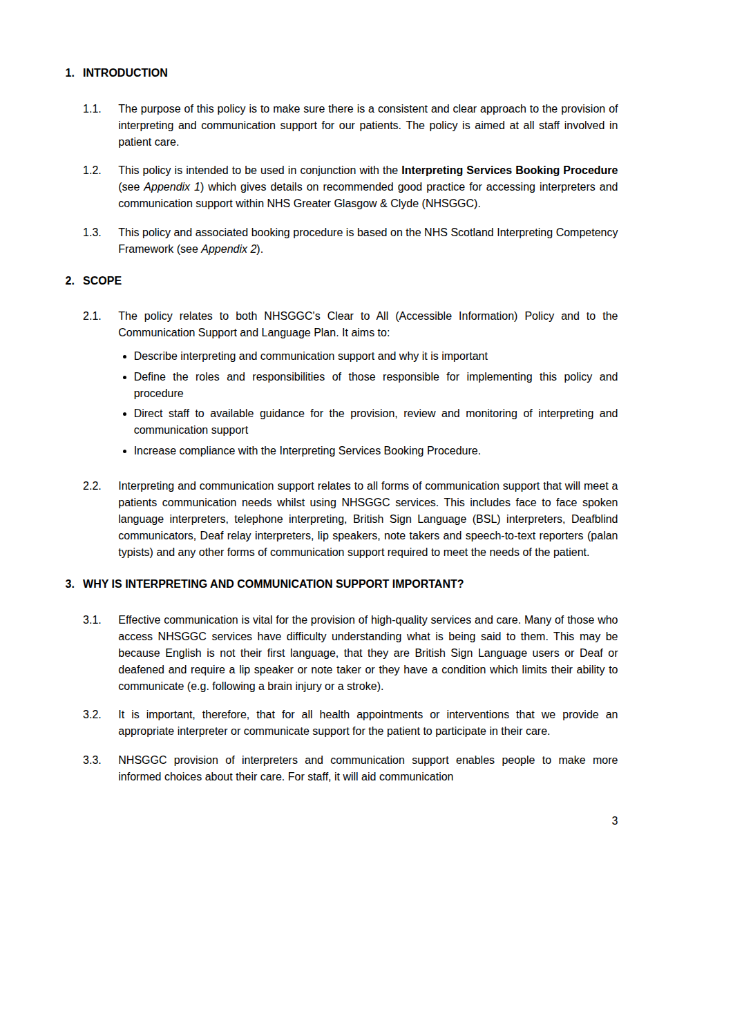1.
Introduction
1.1.
The purpose of this policy is to make sure there is a consistent and clear approach to the provision of interpreting and communication support for our patients. The policy is aimed at all staff involved in patient care.
1.2.
This policy is intended to be used in conjunction with the Interpreting Services Booking Procedure (see Appendix 1) which gives details on recommended good practice for accessing interpreters and communication support within NHS Greater Glasgow & Clyde (NHSGGC).
1.3.
This policy and associated booking procedure is based on the NHS Scotland Interpreting Competency Framework (see Appendix 2).
2.
Scope
2.1.
The policy relates to both NHSGGC's Clear to All (Accessible Information) Policy and to the Communication Support and Language Plan. It aims to:
Describe interpreting and communication support and why it is important
Define the roles and responsibilities of those responsible for implementing this policy and procedure
Direct staff to available guidance for the provision, review and monitoring of interpreting and communication support
Increase compliance with the Interpreting Services Booking Procedure.
2.2.
Interpreting and communication support relates to all forms of communication support that will meet a patients communication needs whilst using NHSGGC services. This includes face to face spoken language interpreters, telephone interpreting, British Sign Language (BSL) interpreters, Deafblind communicators, Deaf relay interpreters, lip speakers, note takers and speech-to-text reporters (palan typists) and any other forms of communication support required to meet the needs of the patient.
3.
Why is interpreting and communication support important?
3.1.
Effective communication is vital for the provision of high-quality services and care. Many of those who access NHSGGC services have difficulty understanding what is being said to them. This may be because English is not their first language, that they are British Sign Language users or Deaf or deafened and require a lip speaker or note taker or they have a condition which limits their ability to communicate (e.g. following a brain injury or a stroke).
3.2.
It is important, therefore, that for all health appointments or interventions that we provide an appropriate interpreter or communicate support for the patient to participate in their care.
3.3.
NHSGGC provision of interpreters and communication support enables people to make more informed choices about their care. For staff, it will aid communication
3